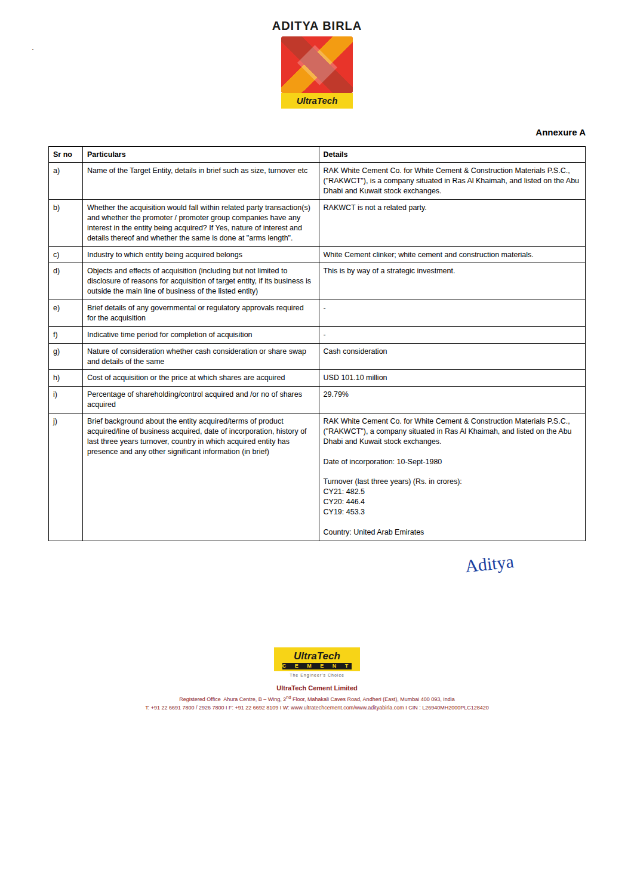.
ADITYA BIRLA
UltraTech
Annexure A
| Sr no | Particulars | Details |
| --- | --- | --- |
| a) | Name of the Target Entity, details in brief such as size, turnover etc | RAK White Cement Co. for White Cement & Construction Materials P.S.C., ("RAKWCT"), is a company situated in Ras Al Khaimah, and listed on the Abu Dhabi and Kuwait stock exchanges. |
| b) | Whether the acquisition would fall within related party transaction(s) and whether the promoter / promoter group companies have any interest in the entity being acquired? If Yes, nature of interest and details thereof and whether the same is done at "arms length". | RAKWCT is not a related party. |
| c) | Industry to which entity being acquired belongs | White Cement clinker; white cement and construction materials. |
| d) | Objects and effects of acquisition (including but not limited to disclosure of reasons for acquisition of target entity, if its business is outside the main line of business of the listed entity) | This is by way of a strategic investment. |
| e) | Brief details of any governmental or regulatory approvals required for the acquisition | - |
| f) | Indicative time period for completion of acquisition | - |
| g) | Nature of consideration whether cash consideration or share swap and details of the same | Cash consideration |
| h) | Cost of acquisition or the price at which shares are acquired | USD 101.10 million |
| i) | Percentage of shareholding/control acquired and /or no of shares acquired | 29.79% |
| j) | Brief background about the entity acquired/terms of product acquired/line of business acquired, date of incorporation, history of last three years turnover, country in which acquired entity has presence and any other significant information (in brief) | RAK White Cement Co. for White Cement & Construction Materials P.S.C., ("RAKWCT"), a company situated in Ras Al Khaimah, and listed on the Abu Dhabi and Kuwait stock exchanges. Date of incorporation: 10-Sept-1980 Turnover (last three years) (Rs. in crores): CY21: 482.5 CY20: 446.4 CY19: 453.3 Country: United Arab Emirates |
Aditya
UltraTech C E M E N T
The Engineer's Choice
UltraTech Cement Limited
Registered Office Ahura Centre, B – Wing, 2nd Floor, Mahakali Caves Road, Andheri (East), Mumbai 400 093, India
T: +91 22 6691 7800 / 2926 7800 I F: +91 22 6692 8109 I W: www.ultratechcement.com/www.adityabirla.com I CIN : L26940MH2000PLC128420